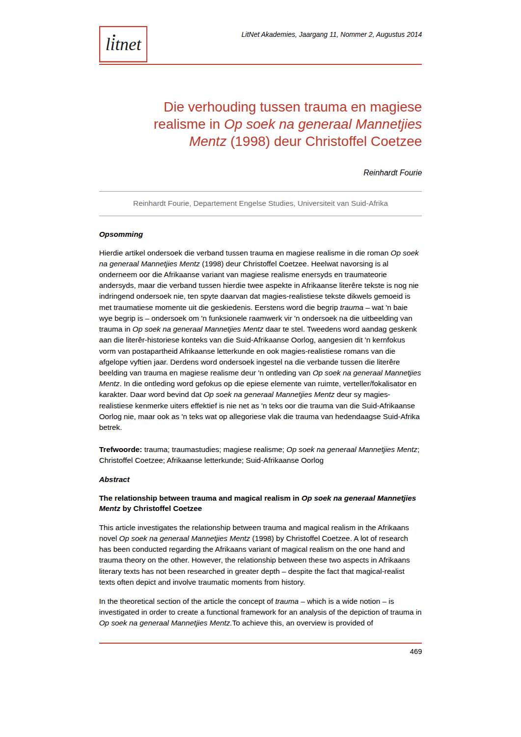litnet
LitNet Akademies, Jaargang 11, Nommer 2, Augustus 2014
Die verhouding tussen trauma en magiese realisme in Op soek na generaal Mannetjies Mentz (1998) deur Christoffel Coetzee
Reinhardt Fourie
Reinhardt Fourie, Departement Engelse Studies, Universiteit van Suid-Afrika
Opsomming
Hierdie artikel ondersoek die verband tussen trauma en magiese realisme in die roman Op soek na generaal Mannetjies Mentz (1998) deur Christoffel Coetzee. Heelwat navorsing is al onderneem oor die Afrikaanse variant van magiese realisme enersyds en traumateorie andersyds, maar die verband tussen hierdie twee aspekte in Afrikaanse literêre tekste is nog nie indringend ondersoek nie, ten spyte daarvan dat magies-realistiese tekste dikwels gemoeid is met traumatiese momente uit die geskiedenis. Eerstens word die begrip trauma – wat 'n baie wye begrip is – ondersoek om 'n funksionele raamwerk vir 'n ondersoek na die uitbeelding van trauma in Op soek na generaal Mannetjies Mentz daar te stel. Tweedens word aandag geskenk aan die literêr-historiese konteks van die Suid-Afrikaanse Oorlog, aangesien dit 'n kernfokus vorm van postapartheid Afrikaanse letterkunde en ook magies-realistiese romans van die afgelope vyftien jaar. Derdens word ondersoek ingestel na die verbande tussen die literêre beelding van trauma en magiese realisme deur 'n ontleding van Op soek na generaal Mannetjies Mentz. In die ontleding word gefokus op die epiese elemente van ruimte, verteller/fokalisator en karakter. Daar word bevind dat Op soek na generaal Mannetjies Mentz deur sy magies-realistiese kenmerke uiters effektief is nie net as 'n teks oor die trauma van die Suid-Afrikaanse Oorlog nie, maar ook as 'n teks wat op allegoriese vlak die trauma van hedendaagse Suid-Afrika betrek.
Trefwoorde: trauma; traumastudies; magiese realisme; Op soek na generaal Mannetjies Mentz; Christoffel Coetzee; Afrikaanse letterkunde; Suid-Afrikaanse Oorlog
Abstract
The relationship between trauma and magical realism in Op soek na generaal Mannetjies Mentz by Christoffel Coetzee
This article investigates the relationship between trauma and magical realism in the Afrikaans novel Op soek na generaal Mannetjies Mentz (1998) by Christoffel Coetzee. A lot of research has been conducted regarding the Afrikaans variant of magical realism on the one hand and trauma theory on the other. However, the relationship between these two aspects in Afrikaans literary texts has not been researched in greater depth – despite the fact that magical-realist texts often depict and involve traumatic moments from history.
In the theoretical section of the article the concept of trauma – which is a wide notion – is investigated in order to create a functional framework for an analysis of the depiction of trauma in Op soek na generaal Mannetjies Mentz. To achieve this, an overview is provided of
469